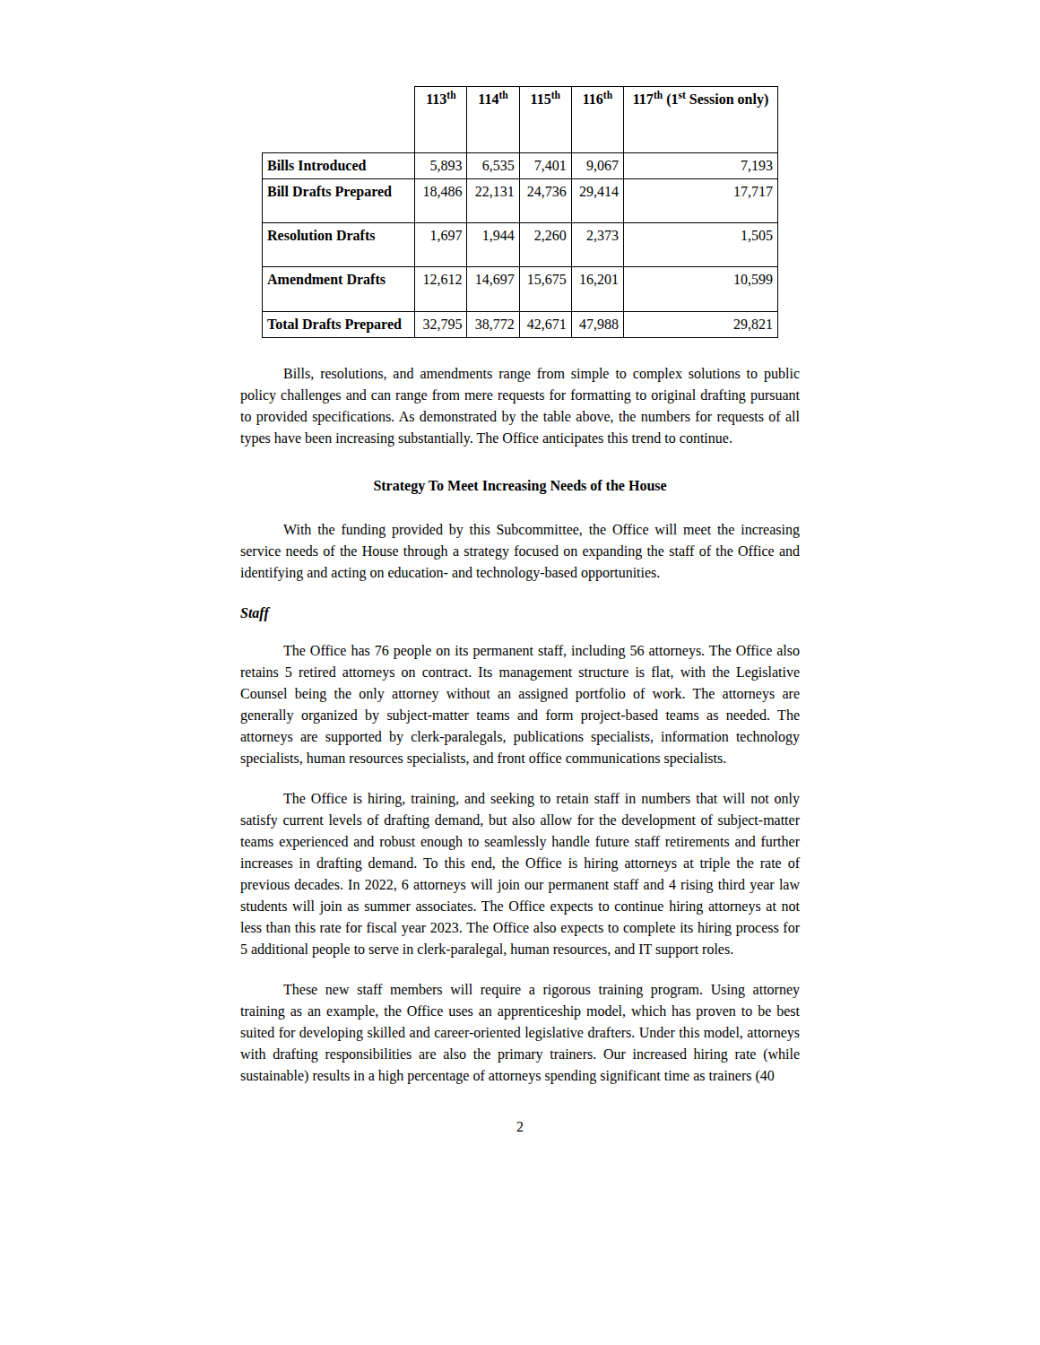| | 113 th | 114 th | 115 th | 116 th | 117 th (1 st Session only) |
| --- | --- | --- | --- | --- | --- |
| Bills Introduced | 5,893 | 6,535 | 7,401 | 9,067 | 7,193 |
| Bill Drafts Prepared | 18,486 | 22,131 | 24,736 | 29,414 | 17,717 |
| Resolution Drafts | 1,697 | 1,944 | 2,260 | 2,373 | 1,505 |
| Amendment Drafts | 12,612 | 14,697 | 15,675 | 16,201 | 10,599 |
| Total Drafts Prepared | 32,795 | 38,772 | 42,671 | 47,988 | 29,821 |
Bills, resolutions, and amendments range from simple to complex solutions to public policy challenges and can range from mere requests for formatting to original drafting pursuant to provided specifications. As demonstrated by the table above, the numbers for requests of all types have been increasing substantially. The Office anticipates this trend to continue.
Strategy To Meet Increasing Needs of the House
With the funding provided by this Subcommittee, the Office will meet the increasing service needs of the House through a strategy focused on expanding the staff of the Office and identifying and acting on education- and technology-based opportunities.
Staff
The Office has 76 people on its permanent staff, including 56 attorneys. The Office also retains 5 retired attorneys on contract. Its management structure is flat, with the Legislative Counsel being the only attorney without an assigned portfolio of work. The attorneys are generally organized by subject-matter teams and form project-based teams as needed. The attorneys are supported by clerk-paralegals, publications specialists, information technology specialists, human resources specialists, and front office communications specialists.
The Office is hiring, training, and seeking to retain staff in numbers that will not only satisfy current levels of drafting demand, but also allow for the development of subject-matter teams experienced and robust enough to seamlessly handle future staff retirements and further increases in drafting demand. To this end, the Office is hiring attorneys at triple the rate of previous decades. In 2022, 6 attorneys will join our permanent staff and 4 rising third year law students will join as summer associates. The Office expects to continue hiring attorneys at not less than this rate for fiscal year 2023. The Office also expects to complete its hiring process for 5 additional people to serve in clerk-paralegal, human resources, and IT support roles.
These new staff members will require a rigorous training program. Using attorney training as an example, the Office uses an apprenticeship model, which has proven to be best suited for developing skilled and career-oriented legislative drafters. Under this model, attorneys with drafting responsibilities are also the primary trainers. Our increased hiring rate (while sustainable) results in a high percentage of attorneys spending significant time as trainers (40
2